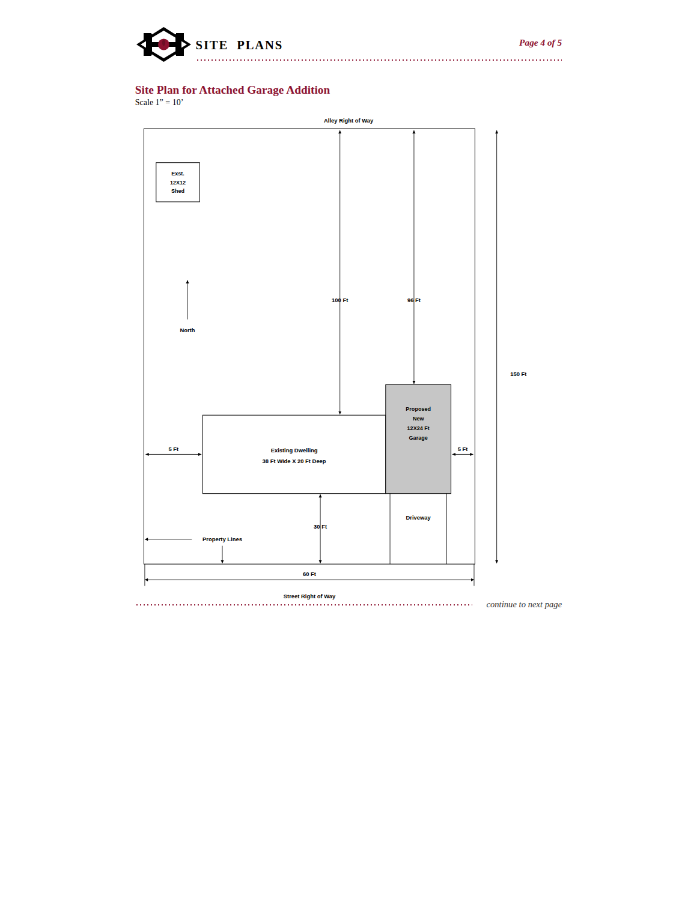SITE PLANS
Page 4 of 5
Site Plan for Attached Garage Addition
Scale 1” = 10’
Alley Right of Way Exst. 12X12 Shed North Existing Dwelling 38 Ft Wide X 20 Ft Deep Proposed New 12X24 Ft Garage Driveway 100 Ft 96 Ft 150 Ft 5 Ft 5 Ft 30 Ft Property Lines 60 Ft Street Right of Way
continue to next page